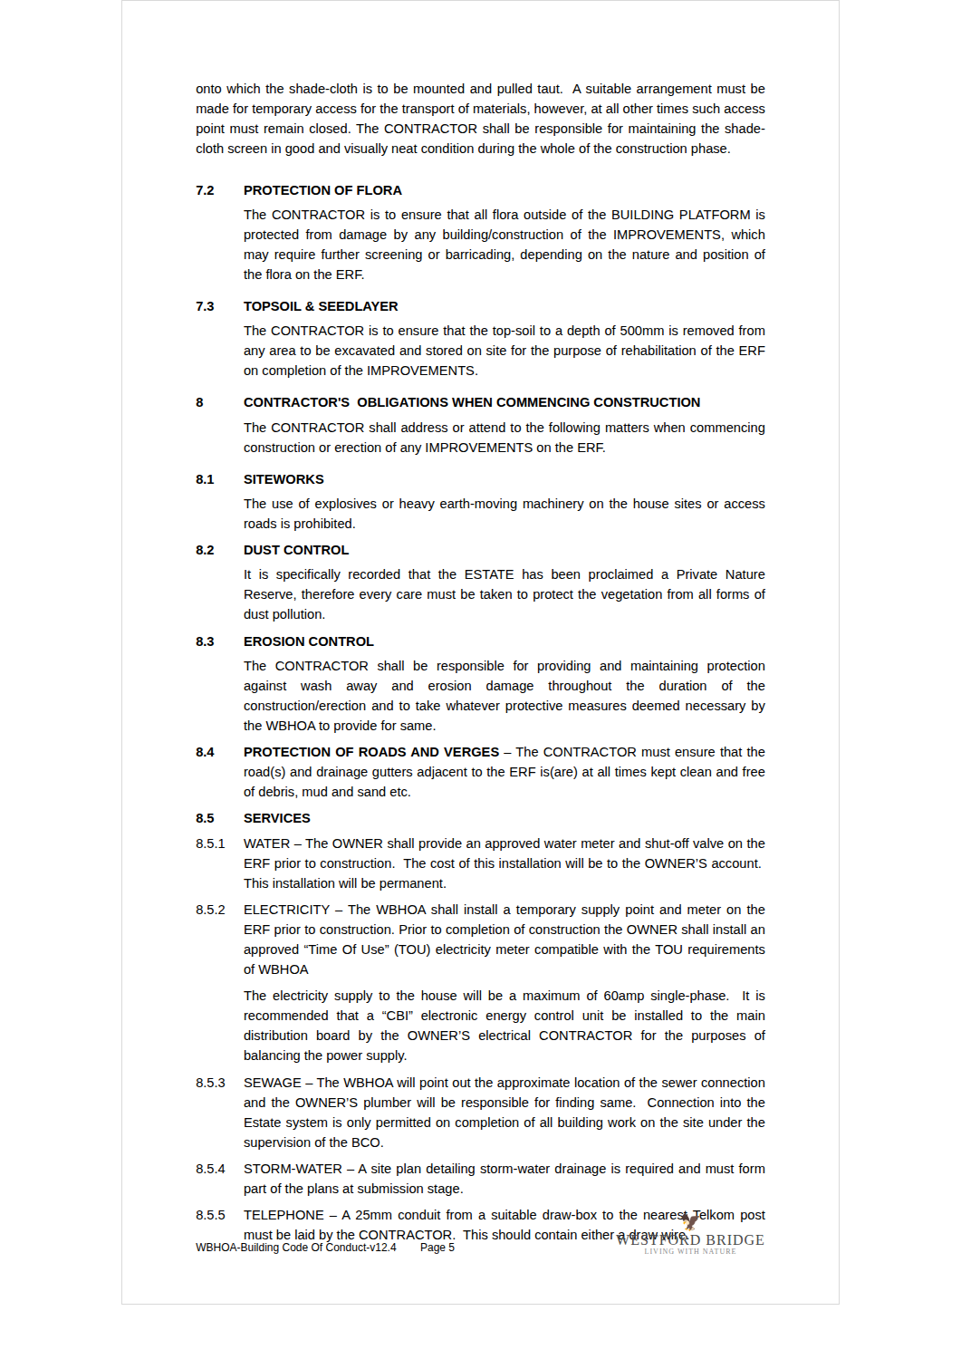onto which the shade-cloth is to be mounted and pulled taut. A suitable arrangement must be made for temporary access for the transport of materials, however, at all other times such access point must remain closed. The CONTRACTOR shall be responsible for maintaining the shade-cloth screen in good and visually neat condition during the whole of the construction phase.
7.2 PROTECTION OF FLORA
The CONTRACTOR is to ensure that all flora outside of the BUILDING PLATFORM is protected from damage by any building/construction of the IMPROVEMENTS, which may require further screening or barricading, depending on the nature and position of the flora on the ERF.
7.3 TOPSOIL & SEEDLAYER
The CONTRACTOR is to ensure that the top-soil to a depth of 500mm is removed from any area to be excavated and stored on site for the purpose of rehabilitation of the ERF on completion of the IMPROVEMENTS.
8 CONTRACTOR'S OBLIGATIONS WHEN COMMENCING CONSTRUCTION
The CONTRACTOR shall address or attend to the following matters when commencing construction or erection of any IMPROVEMENTS on the ERF.
8.1 SITEWORKS
The use of explosives or heavy earth-moving machinery on the house sites or access roads is prohibited.
8.2 DUST CONTROL
It is specifically recorded that the ESTATE has been proclaimed a Private Nature Reserve, therefore every care must be taken to protect the vegetation from all forms of dust pollution.
8.3 EROSION CONTROL
The CONTRACTOR shall be responsible for providing and maintaining protection against wash away and erosion damage throughout the duration of the construction/erection and to take whatever protective measures deemed necessary by the WBHOA to provide for same.
8.4 PROTECTION OF ROADS AND VERGES – The CONTRACTOR must ensure that the road(s) and drainage gutters adjacent to the ERF is(are) at all times kept clean and free of debris, mud and sand etc.
8.5 SERVICES
8.5.1 WATER – The OWNER shall provide an approved water meter and shut-off valve on the ERF prior to construction. The cost of this installation will be to the OWNER’S account. This installation will be permanent.
8.5.2
ELECTRICITY – The WBHOA shall install a temporary supply point and meter on the ERF prior to construction. Prior to completion of construction the OWNER shall install an approved “Time Of Use” (TOU) electricity meter compatible with the TOU requirements of WBHOA
The electricity supply to the house will be a maximum of 60amp single-phase. It is recommended that a “CBI” electronic energy control unit be installed to the main distribution board by the OWNER’S electrical CONTRACTOR for the purposes of balancing the power supply.
8.5.3 SEWAGE – The WBHOA will point out the approximate location of the sewer connection and the OWNER’S plumber will be responsible for finding same. Connection into the Estate system is only permitted on completion of all building work on the site under the supervision of the BCO.
8.5.4 STORM-WATER – A site plan detailing storm-water drainage is required and must form part of the plans at submission stage.
8.5.5 TELEPHONE – A 25mm conduit from a suitable draw-box to the nearest Telkom post must be laid by the CONTRACTOR. This should contain either a draw wire.
WBHOA-Building Code Of Conduct-v12.4 Page 5
🦅
WESTFORD BRIDGE
LIVING WITH NATURE